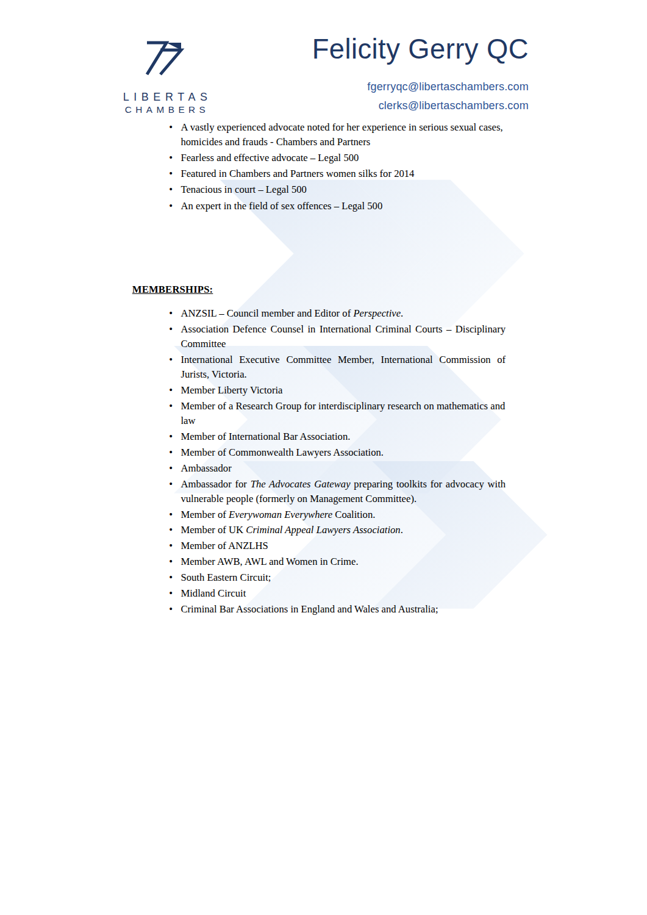LIBERTASCHAMBERS
Felicity Gerry QC
fgerryqc@libertaschambers.com
clerks@libertaschambers.com
A vastly experienced advocate noted for her experience in serious sexual cases, homicides and frauds - Chambers and Partners
Fearless and effective advocate – Legal 500
Featured in Chambers and Partners women silks for 2014
Tenacious in court – Legal 500
An expert in the field of sex offences – Legal 500
MEMBERSHIPS:
ANZSIL – Council member and Editor of Perspective.
Association Defence Counsel in International Criminal Courts – Disciplinary Committee
International Executive Committee Member, International Commission of Jurists, Victoria.
Member Liberty Victoria
Member of a Research Group for interdisciplinary research on mathematics and law
Member of International Bar Association.
Member of Commonwealth Lawyers Association.
Ambassador
Ambassador for The Advocates Gateway preparing toolkits for advocacy with vulnerable people (formerly on Management Committee).
Member of Everywoman Everywhere Coalition.
Member of UK Criminal Appeal Lawyers Association.
Member of ANZLHS
Member AWB, AWL and Women in Crime.
South Eastern Circuit;
Midland Circuit
Criminal Bar Associations in England and Wales and Australia;